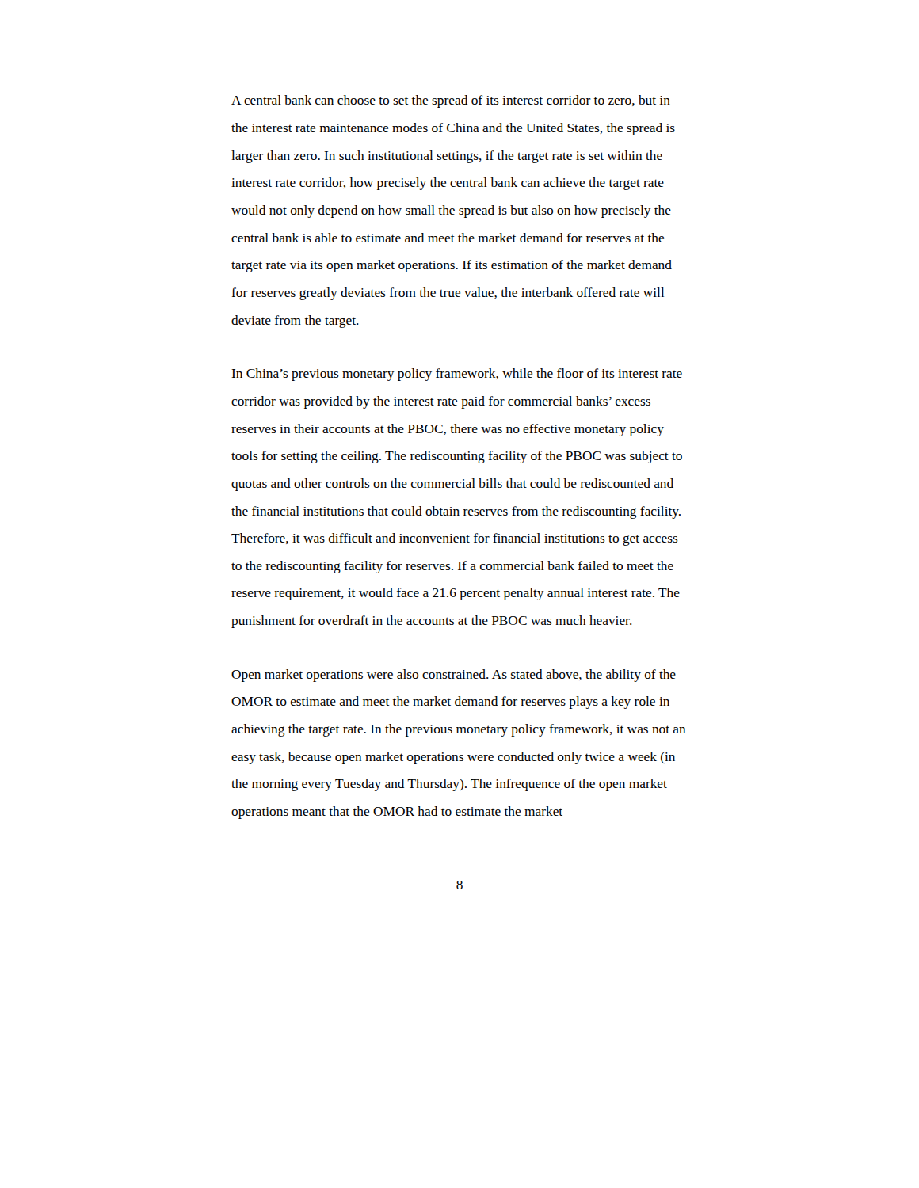A central bank can choose to set the spread of its interest corridor to zero, but in the interest rate maintenance modes of China and the United States, the spread is larger than zero. In such institutional settings, if the target rate is set within the interest rate corridor, how precisely the central bank can achieve the target rate would not only depend on how small the spread is but also on how precisely the central bank is able to estimate and meet the market demand for reserves at the target rate via its open market operations. If its estimation of the market demand for reserves greatly deviates from the true value, the interbank offered rate will deviate from the target.
In China’s previous monetary policy framework, while the floor of its interest rate corridor was provided by the interest rate paid for commercial banks’ excess reserves in their accounts at the PBOC, there was no effective monetary policy tools for setting the ceiling. The rediscounting facility of the PBOC was subject to quotas and other controls on the commercial bills that could be rediscounted and the financial institutions that could obtain reserves from the rediscounting facility. Therefore, it was difficult and inconvenient for financial institutions to get access to the rediscounting facility for reserves. If a commercial bank failed to meet the reserve requirement, it would face a 21.6 percent penalty annual interest rate. The punishment for overdraft in the accounts at the PBOC was much heavier.
Open market operations were also constrained. As stated above, the ability of the OMOR to estimate and meet the market demand for reserves plays a key role in achieving the target rate. In the previous monetary policy framework, it was not an easy task, because open market operations were conducted only twice a week (in the morning every Tuesday and Thursday). The infrequence of the open market operations meant that the OMOR had to estimate the market
8